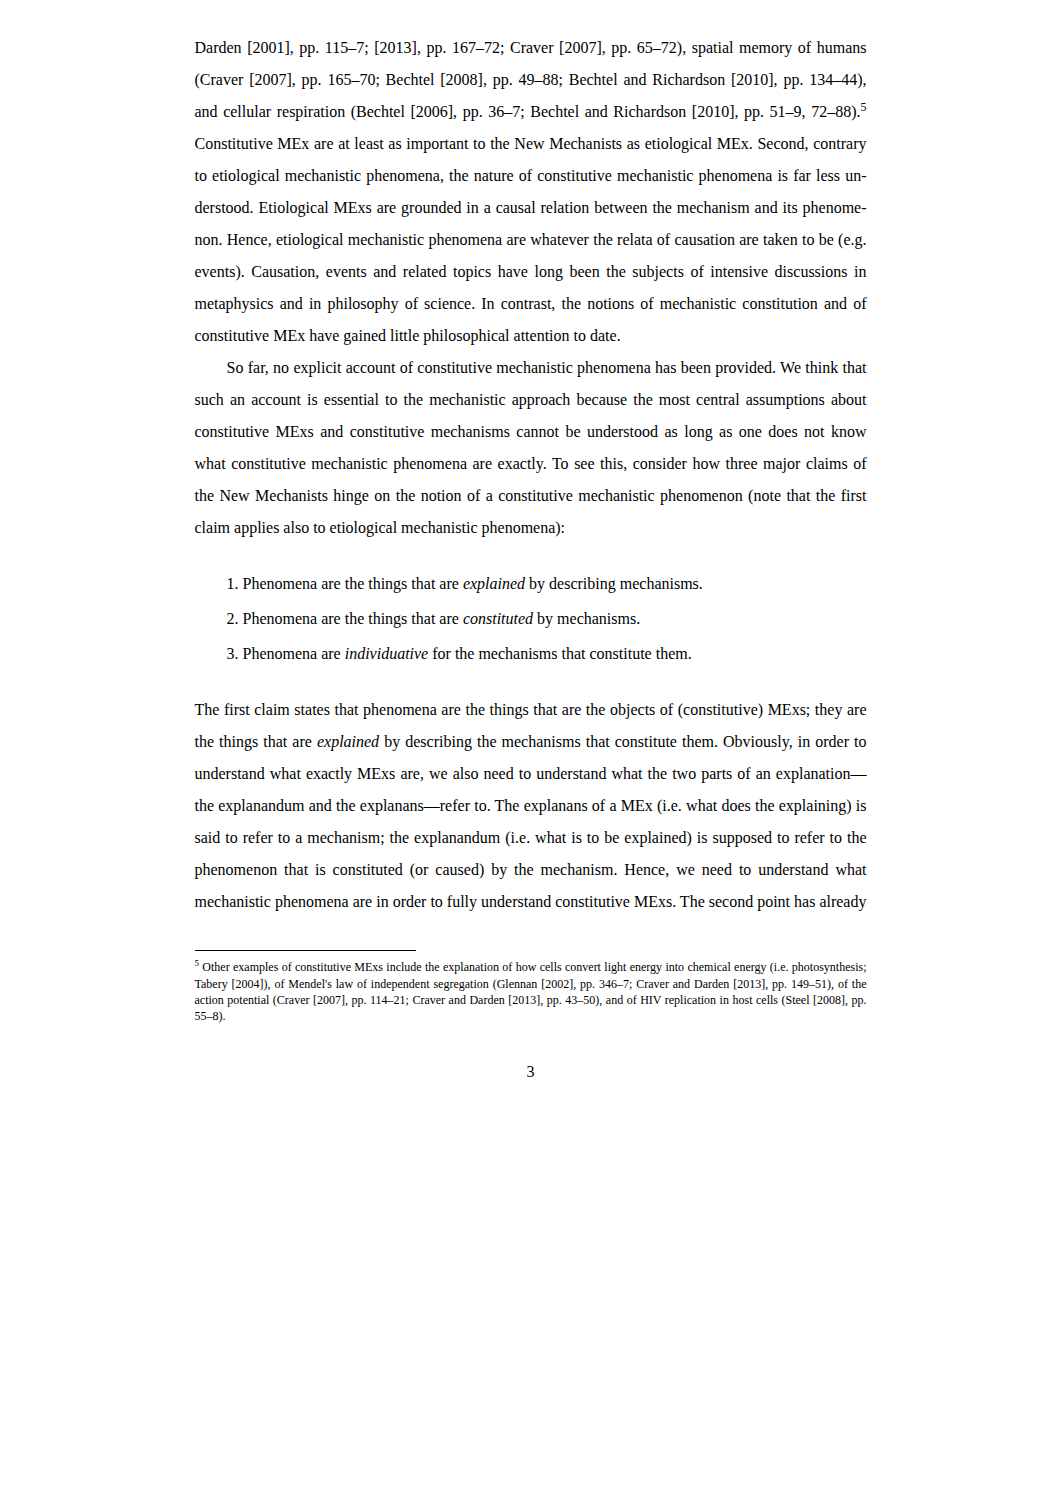Darden [2001], pp. 115–7; [2013], pp. 167–72; Craver [2007], pp. 65–72), spatial memory of humans (Craver [2007], pp. 165–70; Bechtel [2008], pp. 49–88; Bechtel and Richardson [2010], pp. 134–44), and cellular respiration (Bechtel [2006], pp. 36–7; Bechtel and Richardson [2010], pp. 51–9, 72–88).5 Constitutive MEx are at least as important to the New Mechanists as etiological MEx. Second, contrary to etiological mechanistic phenomena, the nature of constitutive mechanistic phenomena is far less understood. Etiological MExs are grounded in a causal relation between the mechanism and its phenomenon. Hence, etiological mechanistic phenomena are whatever the relata of causation are taken to be (e.g. events). Causation, events and related topics have long been the subjects of intensive discussions in metaphysics and in philosophy of science. In contrast, the notions of mechanistic constitution and of constitutive MEx have gained little philosophical attention to date.
So far, no explicit account of constitutive mechanistic phenomena has been provided. We think that such an account is essential to the mechanistic approach because the most central assumptions about constitutive MExs and constitutive mechanisms cannot be understood as long as one does not know what constitutive mechanistic phenomena are exactly. To see this, consider how three major claims of the New Mechanists hinge on the notion of a constitutive mechanistic phenomenon (note that the first claim applies also to etiological mechanistic phenomena):
Phenomena are the things that are explained by describing mechanisms.
Phenomena are the things that are constituted by mechanisms.
Phenomena are individuative for the mechanisms that constitute them.
The first claim states that phenomena are the things that are the objects of (constitutive) MExs; they are the things that are explained by describing the mechanisms that constitute them. Obviously, in order to understand what exactly MExs are, we also need to understand what the two parts of an explanation—the explanandum and the explanans—refer to. The explanans of a MEx (i.e. what does the explaining) is said to refer to a mechanism; the explanandum (i.e. what is to be explained) is supposed to refer to the phenomenon that is constituted (or caused) by the mechanism. Hence, we need to understand what mechanistic phenomena are in order to fully understand constitutive MExs. The second point has already
5 Other examples of constitutive MExs include the explanation of how cells convert light energy into chemical energy (i.e. photosynthesis; Tabery [2004]), of Mendel's law of independent segregation (Glennan [2002], pp. 346–7; Craver and Darden [2013], pp. 149–51), of the action potential (Craver [2007], pp. 114–21; Craver and Darden [2013], pp. 43–50), and of HIV replication in host cells (Steel [2008], pp. 55–8).
3